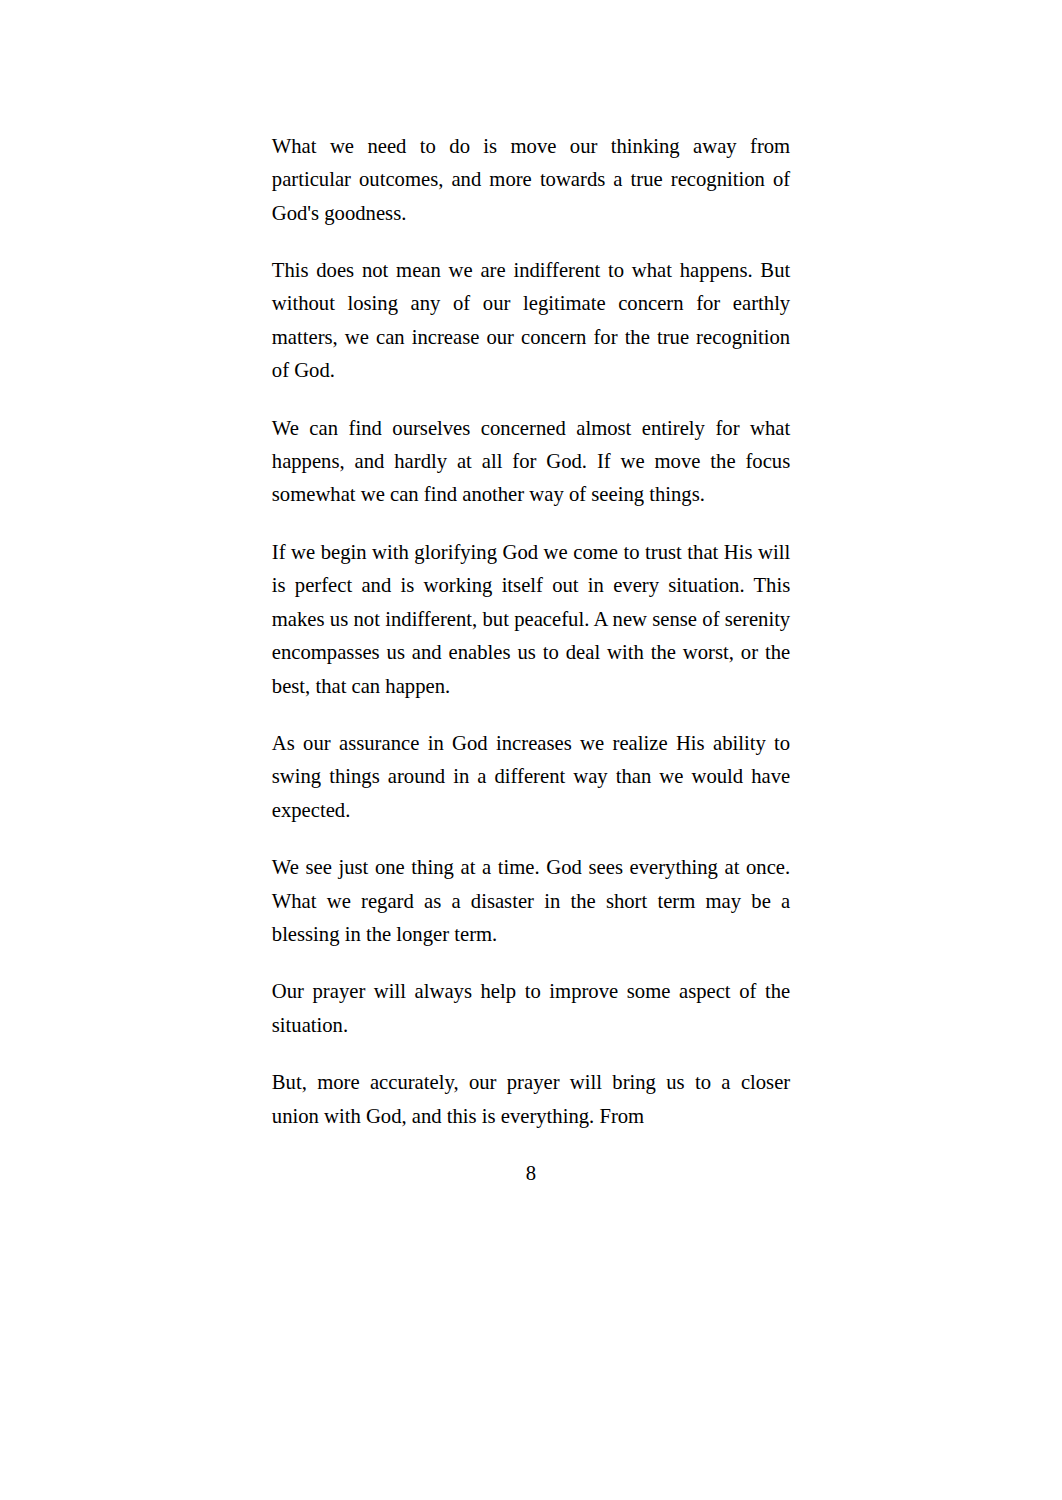What we need to do is move our thinking away from particular outcomes, and more towards a true recognition of God's goodness.
This does not mean we are indifferent to what happens. But without losing any of our legitimate concern for earthly matters, we can increase our concern for the true recognition of God.
We can find ourselves concerned almost entirely for what happens, and hardly at all for God. If we move the focus somewhat we can find another way of seeing things.
If we begin with glorifying God we come to trust that His will is perfect and is working itself out in every situation. This makes us not indifferent, but peaceful. A new sense of serenity encompasses us and enables us to deal with the worst, or the best, that can happen.
As our assurance in God increases we realize His ability to swing things around in a different way than we would have expected.
We see just one thing at a time. God sees everything at once. What we regard as a disaster in the short term may be a blessing in the longer term.
Our prayer will always help to improve some aspect of the situation.
But, more accurately, our prayer will bring us to a closer union with God, and this is everything. From
8